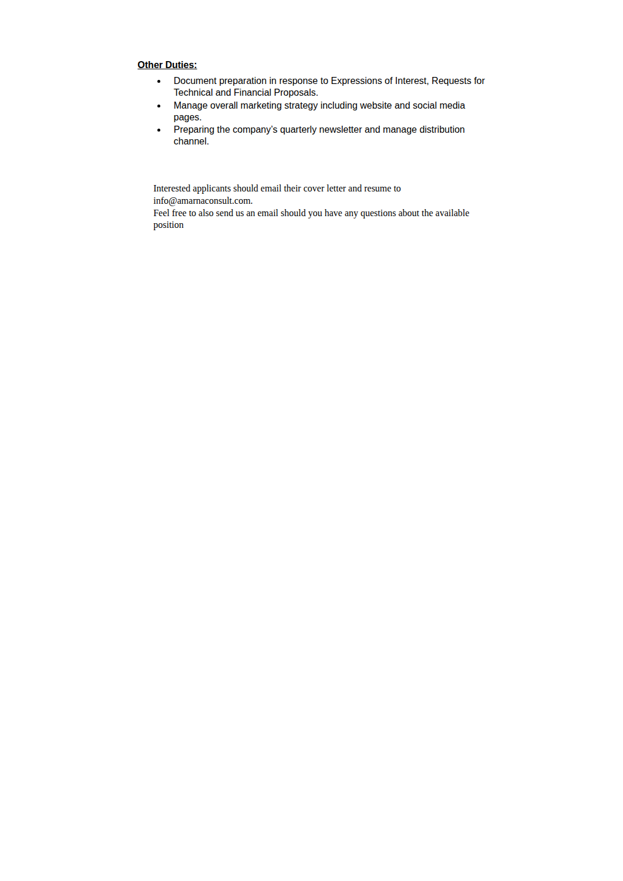Other Duties:
Document preparation in response to Expressions of Interest, Requests for Technical and Financial Proposals.
Manage overall marketing strategy including website and social media pages.
Preparing the company’s quarterly newsletter and manage distribution channel.
Interested applicants should email their cover letter and resume to info@amarnaconsult.com.
Feel free to also send us an email should you have any questions about the available position